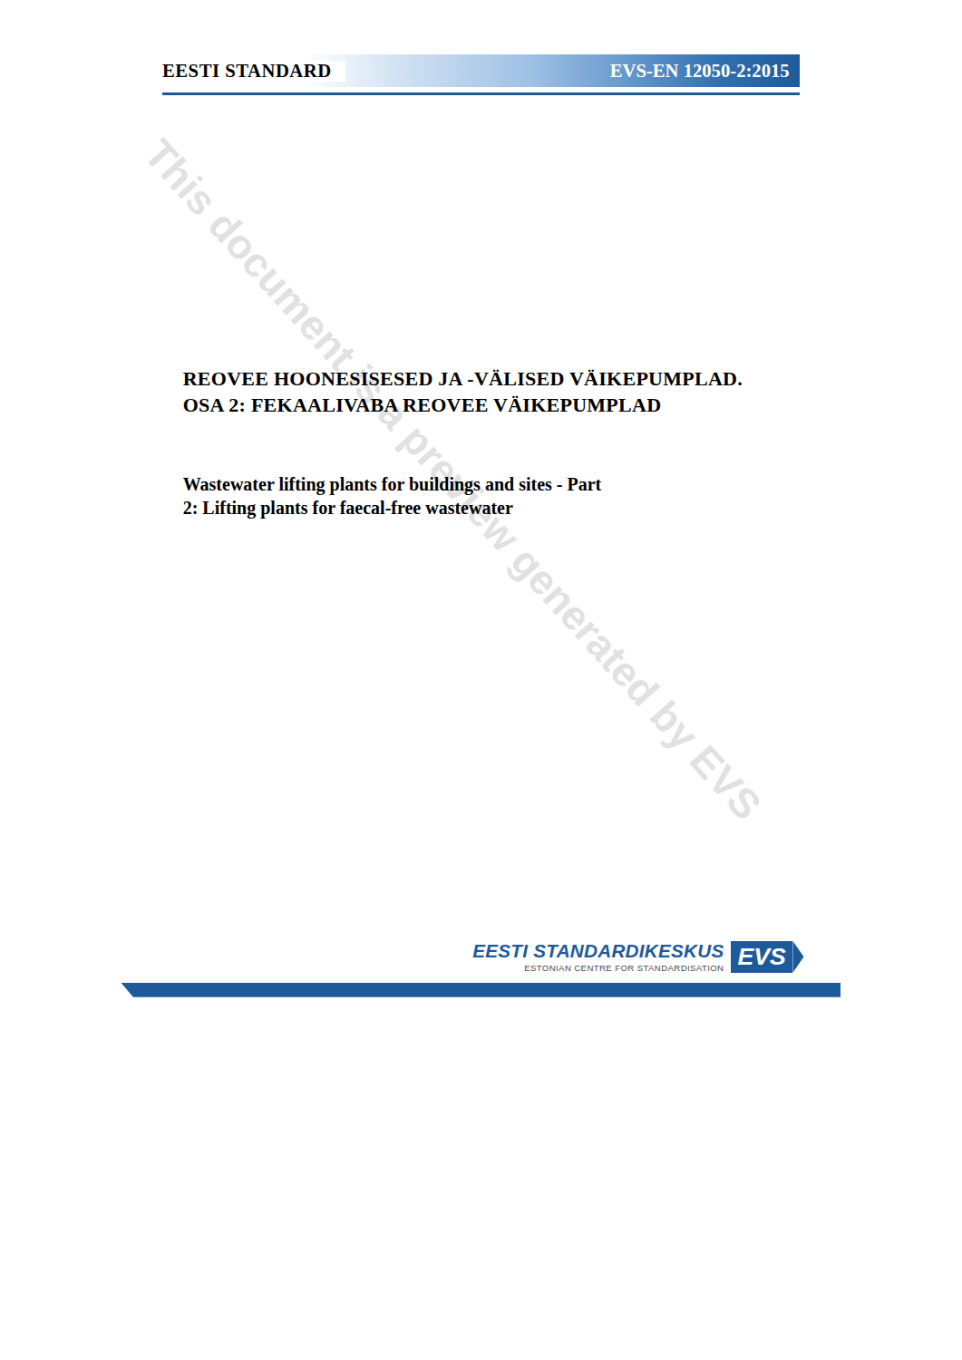EESTI STANDARD
EVS-EN 12050-2:2015
This document is a preview generated by EVS
REOVEE HOONESISESED JA -VÄLISED VÄIKEPUMPLAD.
OSA 2: FEKAALIVABA REOVEE VÄIKEPUMPLAD
Wastewater lifting plants for buildings and sites - Part
2: Lifting plants for faecal-free wastewater
EESTI STANDARDIKESKUS
ESTONIAN CENTRE FOR STANDARDISATION
EVS